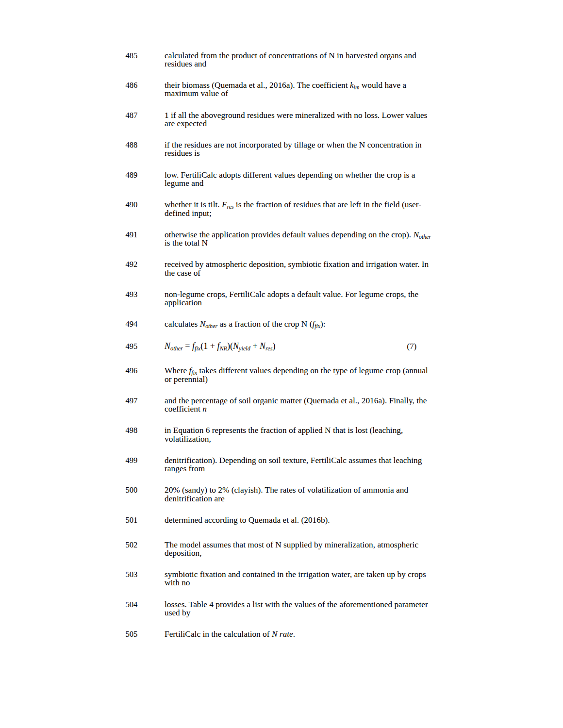485
calculated from the product of concentrations of N in harvested organs and residues and
486
their biomass (Quemada et al., 2016a). The coefficient kim would have a maximum value of
487
1 if all the aboveground residues were mineralized with no loss. Lower values are expected
488
if the residues are not incorporated by tillage or when the N concentration in residues is
489
low. FertiliCalc adopts different values depending on whether the crop is a legume and
490
whether it is tilt. Fres is the fraction of residues that are left in the field (user-defined input;
491
otherwise the application provides default values depending on the crop). Nother is the total N
492
received by atmospheric deposition, symbiotic fixation and irrigation water. In the case of
493
non-legume crops, FertiliCalc adopts a default value. For legume crops, the application
494
calculates Nother as a fraction of the crop N (ffix):
495
Nother = ffix(1 + fNR)(Nyield + Nres) (7)
496
Where ffix takes different values depending on the type of legume crop (annual or perennial)
497
and the percentage of soil organic matter (Quemada et al., 2016a). Finally, the coefficient n
498
in Equation 6 represents the fraction of applied N that is lost (leaching, volatilization,
499
denitrification). Depending on soil texture, FertiliCalc assumes that leaching ranges from
500
20% (sandy) to 2% (clayish). The rates of volatilization of ammonia and denitrification are
501
determined according to Quemada et al. (2016b).
502
The model assumes that most of N supplied by mineralization, atmospheric deposition,
503
symbiotic fixation and contained in the irrigation water, are taken up by crops with no
504
losses. Table 4 provides a list with the values of the aforementioned parameter used by
505
FertiliCalc in the calculation of N rate.